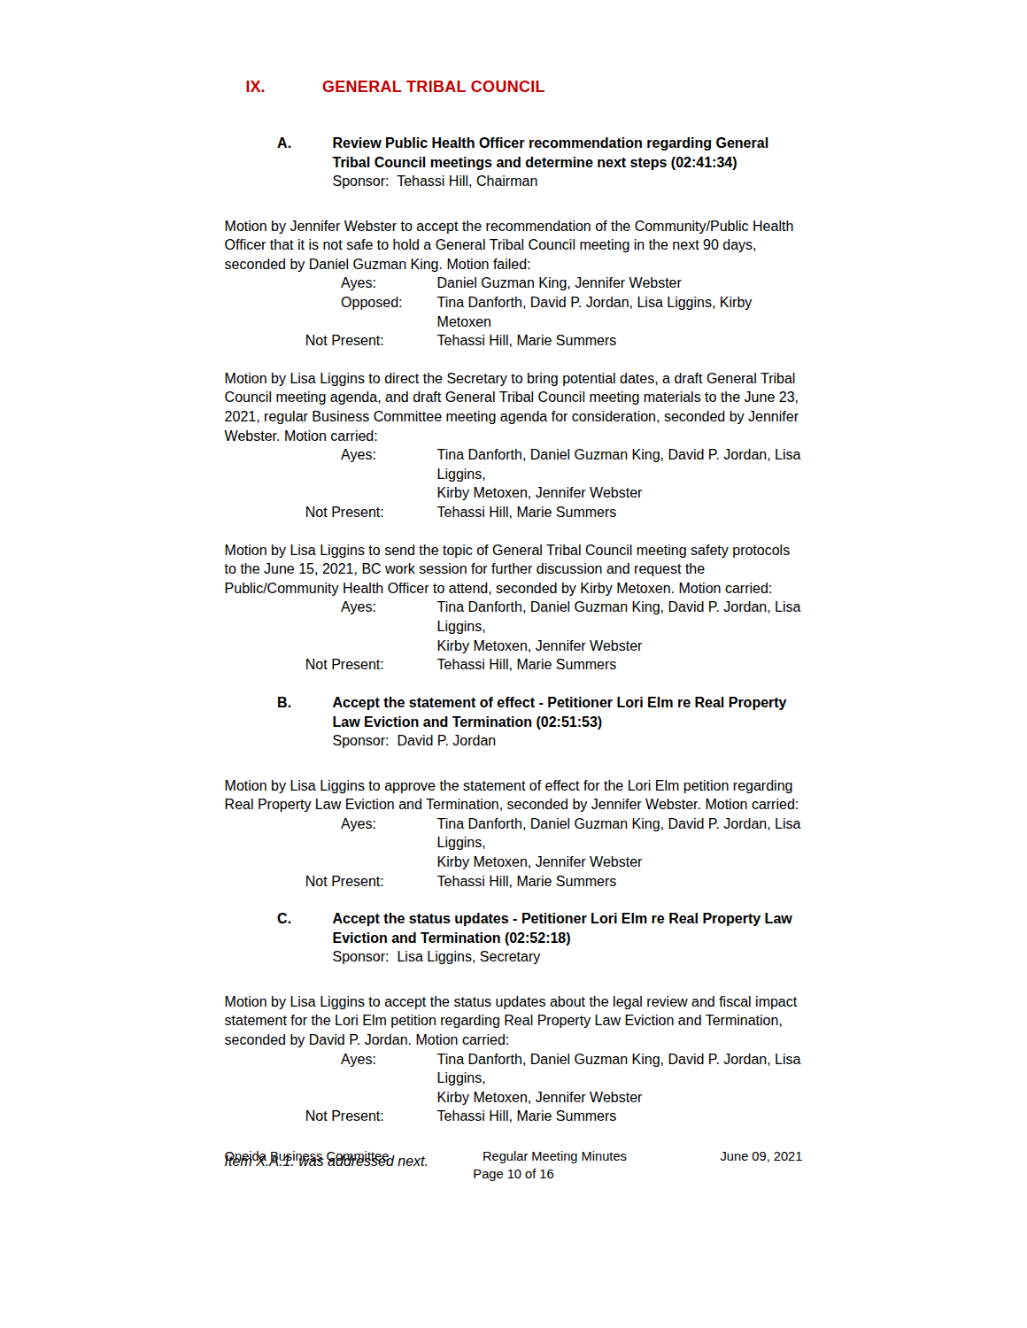IX.
GENERAL TRIBAL COUNCIL
A.
Review Public Health Officer recommendation regarding General Tribal Council meetings and determine next steps (02:41:34)
Sponsor: Tehassi Hill, Chairman
Motion by Jennifer Webster to accept the recommendation of the Community/Public Health Officer that it is not safe to hold a General Tribal Council meeting in the next 90 days, seconded by Daniel Guzman King. Motion failed:
Ayes:
Daniel Guzman King, Jennifer Webster
Opposed:
Tina Danforth, David P. Jordan, Lisa Liggins, Kirby Metoxen
Not Present:
Tehassi Hill, Marie Summers
Motion by Lisa Liggins to direct the Secretary to bring potential dates, a draft General Tribal Council meeting agenda, and draft General Tribal Council meeting materials to the June 23, 2021, regular Business Committee meeting agenda for consideration, seconded by Jennifer Webster. Motion carried:
Ayes:
Tina Danforth, Daniel Guzman King, David P. Jordan, Lisa Liggins,Kirby Metoxen, Jennifer Webster
Not Present:
Tehassi Hill, Marie Summers
Motion by Lisa Liggins to send the topic of General Tribal Council meeting safety protocols to the June 15, 2021, BC work session for further discussion and request the Public/Community Health Officer to attend, seconded by Kirby Metoxen. Motion carried:
Ayes:
Tina Danforth, Daniel Guzman King, David P. Jordan, Lisa Liggins,Kirby Metoxen, Jennifer Webster
Not Present:
Tehassi Hill, Marie Summers
B.
Accept the statement of effect - Petitioner Lori Elm re Real Property Law Eviction and Termination (02:51:53)
Sponsor: David P. Jordan
Motion by Lisa Liggins to approve the statement of effect for the Lori Elm petition regarding Real Property Law Eviction and Termination, seconded by Jennifer Webster. Motion carried:
Ayes:
Tina Danforth, Daniel Guzman King, David P. Jordan, Lisa Liggins,Kirby Metoxen, Jennifer Webster
Not Present:
Tehassi Hill, Marie Summers
C.
Accept the status updates - Petitioner Lori Elm re Real Property Law Eviction and Termination (02:52:18)
Sponsor: Lisa Liggins, Secretary
Motion by Lisa Liggins to accept the status updates about the legal review and fiscal impact statement for the Lori Elm petition regarding Real Property Law Eviction and Termination, seconded by David P. Jordan. Motion carried:
Ayes:
Tina Danforth, Daniel Guzman King, David P. Jordan, Lisa Liggins,Kirby Metoxen, Jennifer Webster
Not Present:
Tehassi Hill, Marie Summers
Item X.A.1. was addressed next.
Oneida Business Committee
Regular Meeting Minutes
June 09, 2021
Page 10 of 16